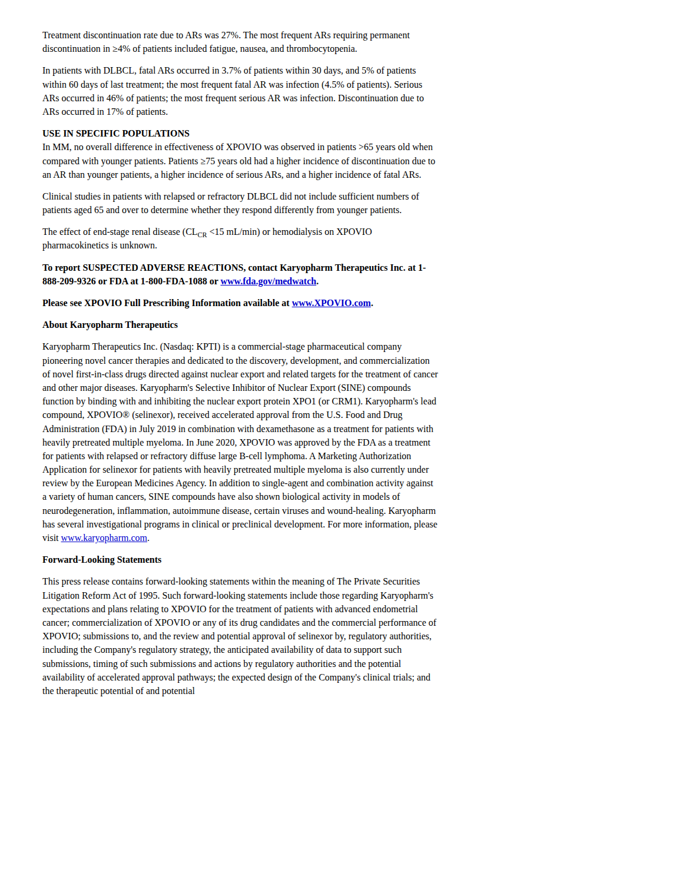Treatment discontinuation rate due to ARs was 27%. The most frequent ARs requiring permanent discontinuation in ≥4% of patients included fatigue, nausea, and thrombocytopenia.
In patients with DLBCL, fatal ARs occurred in 3.7% of patients within 30 days, and 5% of patients within 60 days of last treatment; the most frequent fatal AR was infection (4.5% of patients). Serious ARs occurred in 46% of patients; the most frequent serious AR was infection. Discontinuation due to ARs occurred in 17% of patients.
USE IN SPECIFIC POPULATIONS
In MM, no overall difference in effectiveness of XPOVIO was observed in patients >65 years old when compared with younger patients. Patients ≥75 years old had a higher incidence of discontinuation due to an AR than younger patients, a higher incidence of serious ARs, and a higher incidence of fatal ARs.
Clinical studies in patients with relapsed or refractory DLBCL did not include sufficient numbers of patients aged 65 and over to determine whether they respond differently from younger patients.
The effect of end-stage renal disease (CLCR <15 mL/min) or hemodialysis on XPOVIO pharmacokinetics is unknown.
To report SUSPECTED ADVERSE REACTIONS, contact Karyopharm Therapeutics Inc. at 1-888-209-9326 or FDA at 1-800-FDA-1088 or www.fda.gov/medwatch.
Please see XPOVIO Full Prescribing Information available at www.XPOVIO.com.
About Karyopharm Therapeutics
Karyopharm Therapeutics Inc. (Nasdaq: KPTI) is a commercial-stage pharmaceutical company pioneering novel cancer therapies and dedicated to the discovery, development, and commercialization of novel first-in-class drugs directed against nuclear export and related targets for the treatment of cancer and other major diseases. Karyopharm's Selective Inhibitor of Nuclear Export (SINE) compounds function by binding with and inhibiting the nuclear export protein XPO1 (or CRM1). Karyopharm's lead compound, XPOVIO® (selinexor), received accelerated approval from the U.S. Food and Drug Administration (FDA) in July 2019 in combination with dexamethasone as a treatment for patients with heavily pretreated multiple myeloma. In June 2020, XPOVIO was approved by the FDA as a treatment for patients with relapsed or refractory diffuse large B-cell lymphoma. A Marketing Authorization Application for selinexor for patients with heavily pretreated multiple myeloma is also currently under review by the European Medicines Agency. In addition to single-agent and combination activity against a variety of human cancers, SINE compounds have also shown biological activity in models of neurodegeneration, inflammation, autoimmune disease, certain viruses and wound-healing. Karyopharm has several investigational programs in clinical or preclinical development. For more information, please visit www.karyopharm.com.
Forward-Looking Statements
This press release contains forward-looking statements within the meaning of The Private Securities Litigation Reform Act of 1995. Such forward-looking statements include those regarding Karyopharm's expectations and plans relating to XPOVIO for the treatment of patients with advanced endometrial cancer; commercialization of XPOVIO or any of its drug candidates and the commercial performance of XPOVIO; submissions to, and the review and potential approval of selinexor by, regulatory authorities, including the Company's regulatory strategy, the anticipated availability of data to support such submissions, timing of such submissions and actions by regulatory authorities and the potential availability of accelerated approval pathways; the expected design of the Company's clinical trials; and the therapeutic potential of and potential